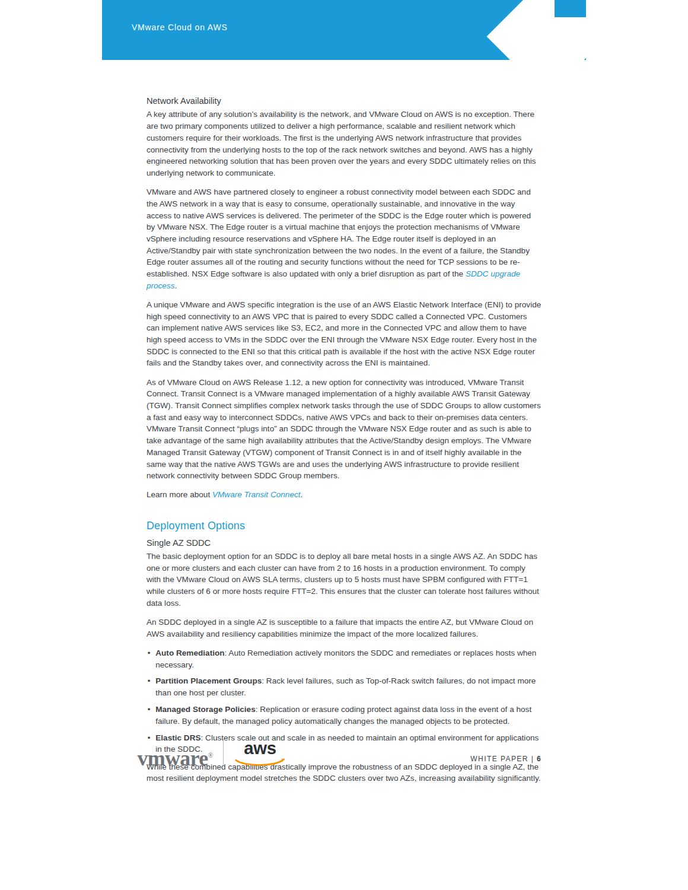VMware Cloud on AWS
Network Availability
A key attribute of any solution’s availability is the network, and VMware Cloud on AWS is no exception. There are two primary components utilized to deliver a high performance, scalable and resilient network which customers require for their workloads. The first is the underlying AWS network infrastructure that provides connectivity from the underlying hosts to the top of the rack network switches and beyond. AWS has a highly engineered networking solution that has been proven over the years and every SDDC ultimately relies on this underlying network to communicate.
VMware and AWS have partnered closely to engineer a robust connectivity model between each SDDC and the AWS network in a way that is easy to consume, operationally sustainable, and innovative in the way access to native AWS services is delivered. The perimeter of the SDDC is the Edge router which is powered by VMware NSX. The Edge router is a virtual machine that enjoys the protection mechanisms of VMware vSphere including resource reservations and vSphere HA. The Edge router itself is deployed in an Active/Standby pair with state synchronization between the two nodes. In the event of a failure, the Standby Edge router assumes all of the routing and security functions without the need for TCP sessions to be re-established. NSX Edge software is also updated with only a brief disruption as part of the SDDC upgrade process.
A unique VMware and AWS specific integration is the use of an AWS Elastic Network Interface (ENI) to provide high speed connectivity to an AWS VPC that is paired to every SDDC called a Connected VPC. Customers can implement native AWS services like S3, EC2, and more in the Connected VPC and allow them to have high speed access to VMs in the SDDC over the ENI through the VMware NSX Edge router. Every host in the SDDC is connected to the ENI so that this critical path is available if the host with the active NSX Edge router fails and the Standby takes over, and connectivity across the ENI is maintained.
As of VMware Cloud on AWS Release 1.12, a new option for connectivity was introduced, VMware Transit Connect. Transit Connect is a VMware managed implementation of a highly available AWS Transit Gateway (TGW). Transit Connect simplifies complex network tasks through the use of SDDC Groups to allow customers a fast and easy way to interconnect SDDCs, native AWS VPCs and back to their on-premises data centers. VMware Transit Connect “plugs into” an SDDC through the VMware NSX Edge router and as such is able to take advantage of the same high availability attributes that the Active/Standby design employs. The VMware Managed Transit Gateway (VTGW) component of Transit Connect is in and of itself highly available in the same way that the native AWS TGWs are and uses the underlying AWS infrastructure to provide resilient network connectivity between SDDC Group members.
Learn more about VMware Transit Connect.
Deployment Options
Single AZ SDDC
The basic deployment option for an SDDC is to deploy all bare metal hosts in a single AWS AZ. An SDDC has one or more clusters and each cluster can have from 2 to 16 hosts in a production environment. To comply with the VMware Cloud on AWS SLA terms, clusters up to 5 hosts must have SPBM configured with FTT=1 while clusters of 6 or more hosts require FTT=2. This ensures that the cluster can tolerate host failures without data loss.
An SDDC deployed in a single AZ is susceptible to a failure that impacts the entire AZ, but VMware Cloud on AWS availability and resiliency capabilities minimize the impact of the more localized failures.
Auto Remediation: Auto Remediation actively monitors the SDDC and remediates or replaces hosts when necessary.
Partition Placement Groups: Rack level failures, such as Top-of-Rack switch failures, do not impact more than one host per cluster.
Managed Storage Policies: Replication or erasure coding protect against data loss in the event of a host failure. By default, the managed policy automatically changes the managed objects to be protected.
Elastic DRS: Clusters scale out and scale in as needed to maintain an optimal environment for applications in the SDDC.
While these combined capabilities drastically improve the robustness of an SDDC deployed in a single AZ, the most resilient deployment model stretches the SDDC clusters over two AZs, increasing availability significantly.
vmware®
aws
WHITE PAPER | 6